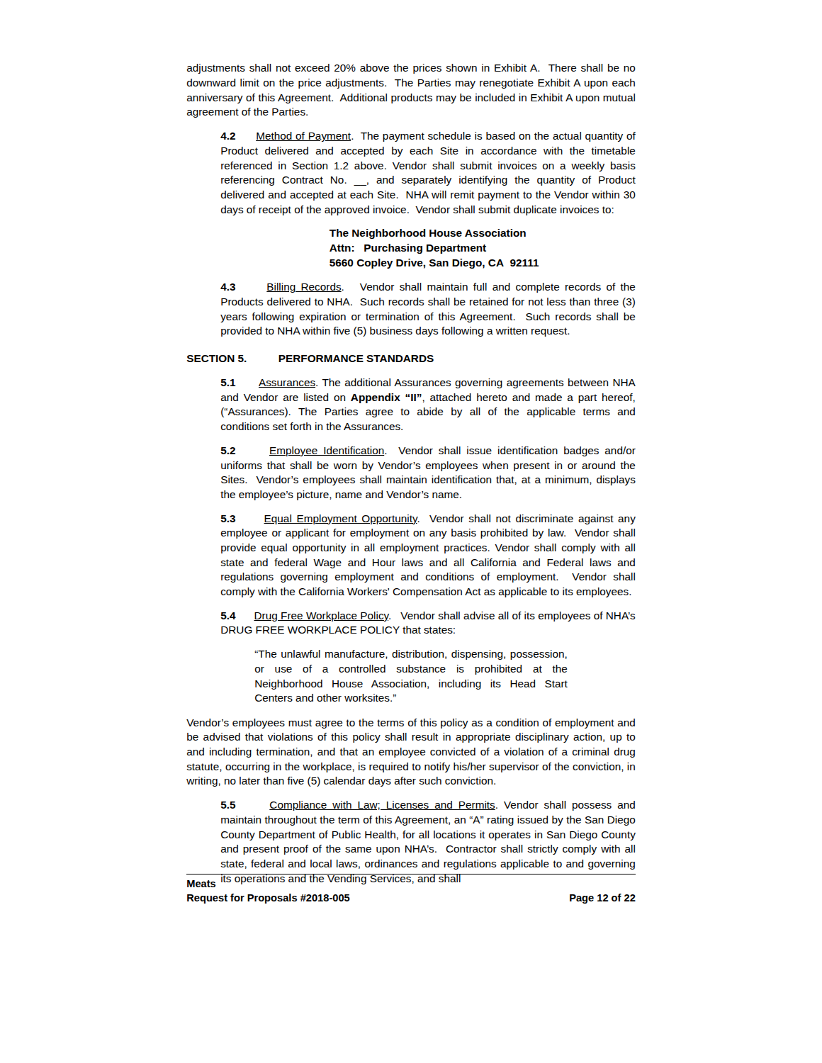adjustments shall not exceed 20% above the prices shown in Exhibit A. There shall be no downward limit on the price adjustments. The Parties may renegotiate Exhibit A upon each anniversary of this Agreement. Additional products may be included in Exhibit A upon mutual agreement of the Parties.
4.2 Method of Payment. The payment schedule is based on the actual quantity of Product delivered and accepted by each Site in accordance with the timetable referenced in Section 1.2 above. Vendor shall submit invoices on a weekly basis referencing Contract No. __, and separately identifying the quantity of Product delivered and accepted at each Site. NHA will remit payment to the Vendor within 30 days of receipt of the approved invoice. Vendor shall submit duplicate invoices to:
The Neighborhood House Association
Attn: Purchasing Department
5660 Copley Drive, San Diego, CA 92111
4.3 Billing Records. Vendor shall maintain full and complete records of the Products delivered to NHA. Such records shall be retained for not less than three (3) years following expiration or termination of this Agreement. Such records shall be provided to NHA within five (5) business days following a written request.
SECTION 5. PERFORMANCE STANDARDS
5.1 Assurances. The additional Assurances governing agreements between NHA and Vendor are listed on Appendix “II”, attached hereto and made a part hereof, (“Assurances). The Parties agree to abide by all of the applicable terms and conditions set forth in the Assurances.
5.2 Employee Identification. Vendor shall issue identification badges and/or uniforms that shall be worn by Vendor’s employees when present in or around the Sites. Vendor’s employees shall maintain identification that, at a minimum, displays the employee’s picture, name and Vendor’s name.
5.3 Equal Employment Opportunity. Vendor shall not discriminate against any employee or applicant for employment on any basis prohibited by law. Vendor shall provide equal opportunity in all employment practices. Vendor shall comply with all state and federal Wage and Hour laws and all California and Federal laws and regulations governing employment and conditions of employment. Vendor shall comply with the California Workers' Compensation Act as applicable to its employees.
5.4 Drug Free Workplace Policy. Vendor shall advise all of its employees of NHA’s DRUG FREE WORKPLACE POLICY that states:
“The unlawful manufacture, distribution, dispensing, possession, or use of a controlled substance is prohibited at the Neighborhood House Association, including its Head Start Centers and other worksites.”
Vendor’s employees must agree to the terms of this policy as a condition of employment and be advised that violations of this policy shall result in appropriate disciplinary action, up to and including termination, and that an employee convicted of a violation of a criminal drug statute, occurring in the workplace, is required to notify his/her supervisor of the conviction, in writing, no later than five (5) calendar days after such conviction.
5.5 Compliance with Law; Licenses and Permits. Vendor shall possess and maintain throughout the term of this Agreement, an “A” rating issued by the San Diego County Department of Public Health, for all locations it operates in San Diego County and present proof of the same upon NHA’s. Contractor shall strictly comply with all state, federal and local laws, ordinances and regulations applicable to and governing its operations and the Vending Services, and shall
Meats
Request for Proposals #2018-005
Page 12 of 22